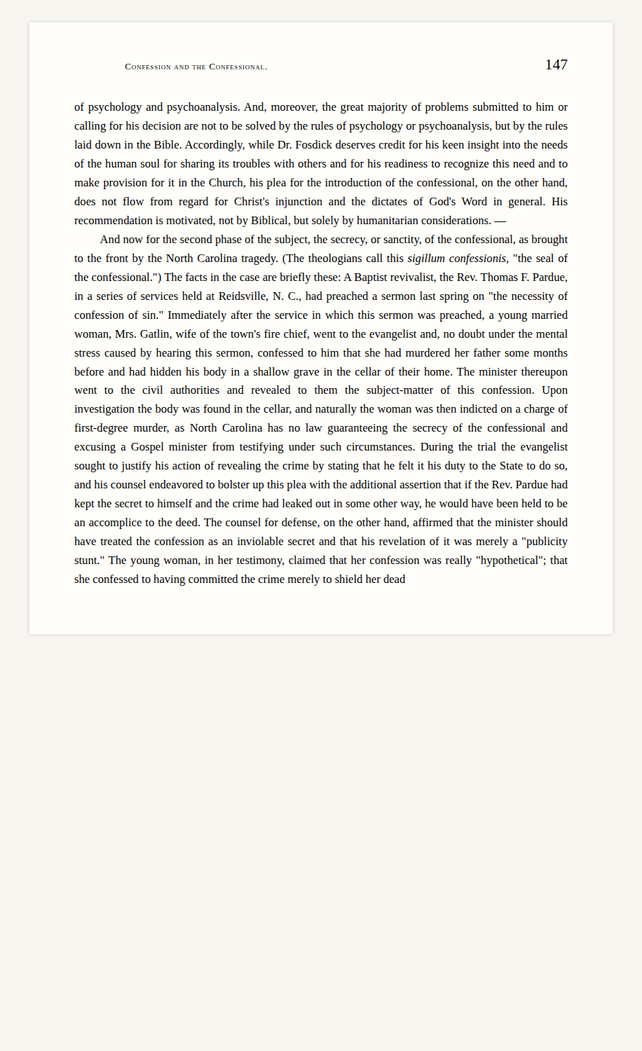Confession and the Confessional. 147
of psychology and psychoanalysis. And, moreover, the great majority of problems submitted to him or calling for his decision are not to be solved by the rules of psychology or psychoanalysis, but by the rules laid down in the Bible. Accordingly, while Dr. Fosdick deserves credit for his keen insight into the needs of the human soul for sharing its troubles with others and for his readiness to recognize this need and to make provision for it in the Church, his plea for the introduction of the confessional, on the other hand, does not flow from regard for Christ's injunction and the dictates of God's Word in general. His recommendation is motivated, not by Biblical, but solely by humanitarian considerations. —
And now for the second phase of the subject, the secrecy, or sanctity, of the confessional, as brought to the front by the North Carolina tragedy. (The theologians call this sigillum confessionis, "the seal of the confessional.") The facts in the case are briefly these: A Baptist revivalist, the Rev. Thomas F. Pardue, in a series of services held at Reidsville, N. C., had preached a sermon last spring on "the necessity of confession of sin." Immediately after the service in which this sermon was preached, a young married woman, Mrs. Gatlin, wife of the town's fire chief, went to the evangelist and, no doubt under the mental stress caused by hearing this sermon, confessed to him that she had murdered her father some months before and had hidden his body in a shallow grave in the cellar of their home. The minister thereupon went to the civil authorities and revealed to them the subject-matter of this confession. Upon investigation the body was found in the cellar, and naturally the woman was then indicted on a charge of first-degree murder, as North Carolina has no law guaranteeing the secrecy of the confessional and excusing a Gospel minister from testifying under such circumstances. During the trial the evangelist sought to justify his action of revealing the crime by stating that he felt it his duty to the State to do so, and his counsel endeavored to bolster up this plea with the additional assertion that if the Rev. Pardue had kept the secret to himself and the crime had leaked out in some other way, he would have been held to be an accomplice to the deed. The counsel for defense, on the other hand, affirmed that the minister should have treated the confession as an inviolable secret and that his revelation of it was merely a "publicity stunt." The young woman, in her testimony, claimed that her confession was really "hypothetical"; that she confessed to having committed the crime merely to shield her dead